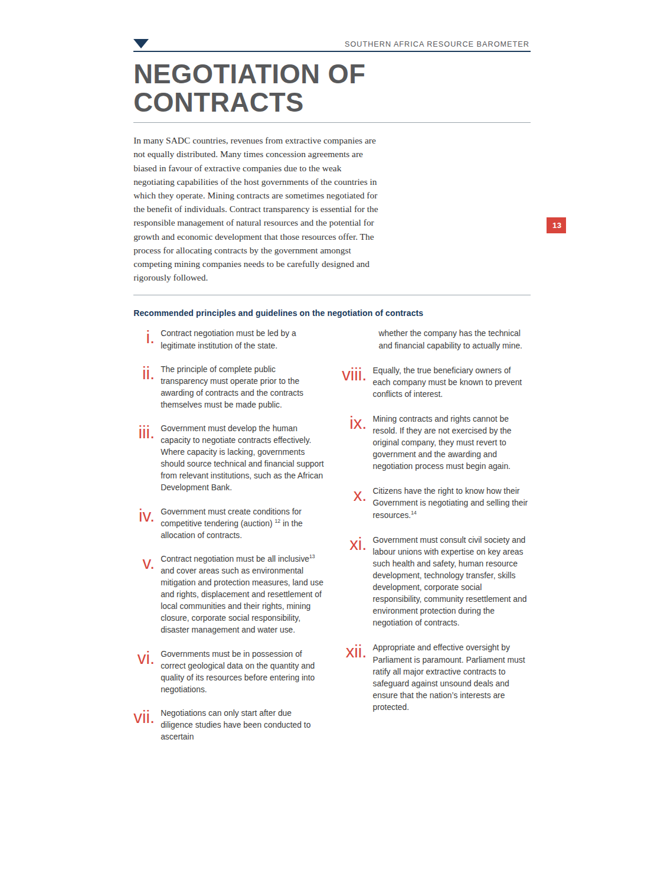Southern Africa Resource Barometer
NEGOTIATION OF CONTRACTS
In many SADC countries, revenues from extractive companies are not equally distributed. Many times concession agreements are biased in favour of extractive companies due to the weak negotiating capabilities of the host governments of the countries in which they operate. Mining contracts are sometimes negotiated for the benefit of individuals. Contract transparency is essential for the responsible management of natural resources and the potential for growth and economic development that those resources offer. The process for allocating contracts by the government amongst competing mining companies needs to be carefully designed and rigorously followed.
Recommended principles and guidelines on the negotiation of contracts
i. Contract negotiation must be led by a legitimate institution of the state.
ii. The principle of complete public transparency must operate prior to the awarding of contracts and the contracts themselves must be made public.
iii. Government must develop the human capacity to negotiate contracts effectively. Where capacity is lacking, governments should source technical and financial support from relevant institutions, such as the African Development Bank.
iv. Government must create conditions for competitive tendering (auction) 12 in the allocation of contracts.
v. Contract negotiation must be all inclusive13 and cover areas such as environmental mitigation and protection measures, land use and rights, displacement and resettlement of local communities and their rights, mining closure, corporate social responsibility, disaster management and water use.
vi. Governments must be in possession of correct geological data on the quantity and quality of its resources before entering into negotiations.
vii. Negotiations can only start after due diligence studies have been conducted to ascertain
whether the company has the technical and financial capability to actually mine.
viii. Equally, the true beneficiary owners of each company must be known to prevent conflicts of interest.
ix. Mining contracts and rights cannot be resold. If they are not exercised by the original company, they must revert to government and the awarding and negotiation process must begin again.
x. Citizens have the right to know how their Government is negotiating and selling their resources.14
xi. Government must consult civil society and labour unions with expertise on key areas such health and safety, human resource development, technology transfer, skills development, corporate social responsibility, community resettlement and environment protection during the negotiation of contracts.
xii. Appropriate and effective oversight by Parliament is paramount. Parliament must ratify all major extractive contracts to safeguard against unsound deals and ensure that the nation’s interests are protected.
13